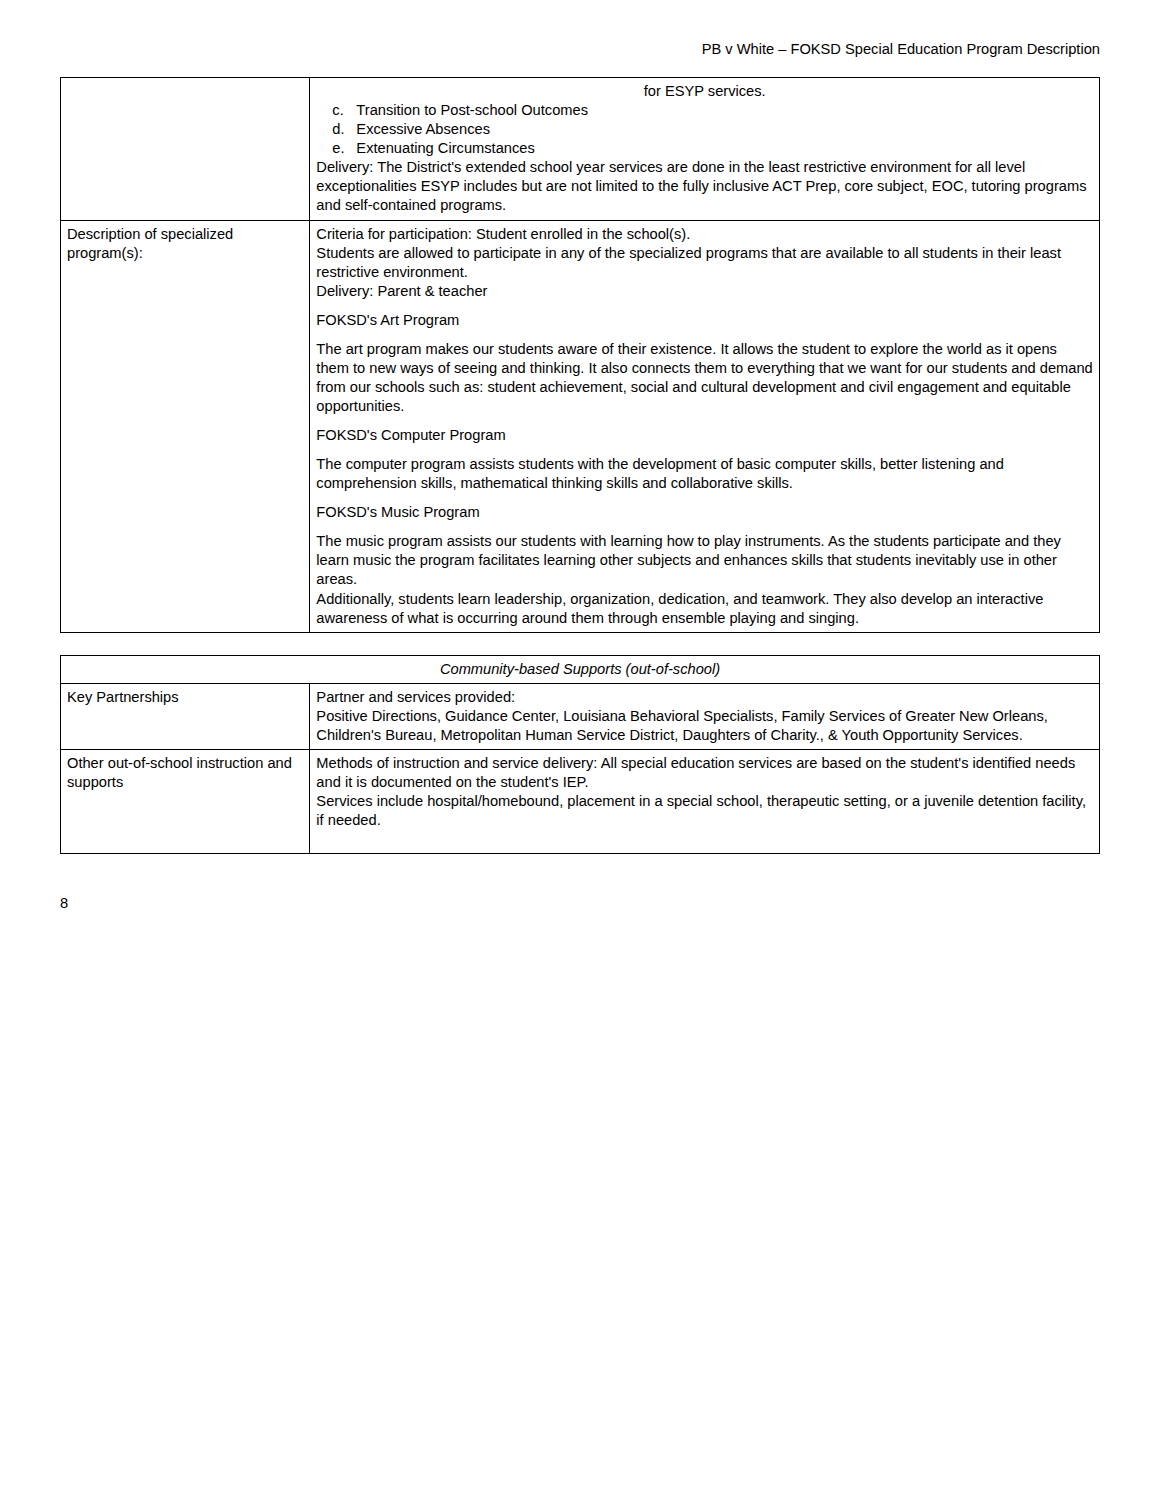PB v White – FOKSD Special Education Program Description
| | for ESYP services. Transition to Post-school Outcomes Excessive Absences Extenuating Circumstances Delivery: The District's extended school year services are done in the least restrictive environment for all level exceptionalities ESYP includes but are not limited to the fully inclusive ACT Prep, core subject, EOC, tutoring programs and self-contained programs. |
| Description of specialized program(s): | Criteria for participation: Student enrolled in the school(s). Students are allowed to participate in any of the specialized programs that are available to all students in their least restrictive environment. Delivery: Parent & teacher FOKSD's Art Program The art program makes our students aware of their existence. It allows the student to explore the world as it opens them to new ways of seeing and thinking. It also connects them to everything that we want for our students and demand from our schools such as: student achievement, social and cultural development and civil engagement and equitable opportunities. FOKSD's Computer Program The computer program assists students with the development of basic computer skills, better listening and comprehension skills, mathematical thinking skills and collaborative skills. FOKSD's Music Program The music program assists our students with learning how to play instruments. As the students participate and they learn music the program facilitates learning other subjects and enhances skills that students inevitably use in other areas. Additionally, students learn leadership, organization, dedication, and teamwork. They also develop an interactive awareness of what is occurring around them through ensemble playing and singing. |
| Community-based Supports (out-of-school) |
| Key Partnerships | Partner and services provided: Positive Directions, Guidance Center, Louisiana Behavioral Specialists, Family Services of Greater New Orleans, Children's Bureau, Metropolitan Human Service District, Daughters of Charity., & Youth Opportunity Services. |
| Other out-of-school instruction and supports | Methods of instruction and service delivery: All special education services are based on the student's identified needs and it is documented on the student's IEP. Services include hospital/homebound, placement in a special school, therapeutic setting, or a juvenile detention facility, if needed. |
8